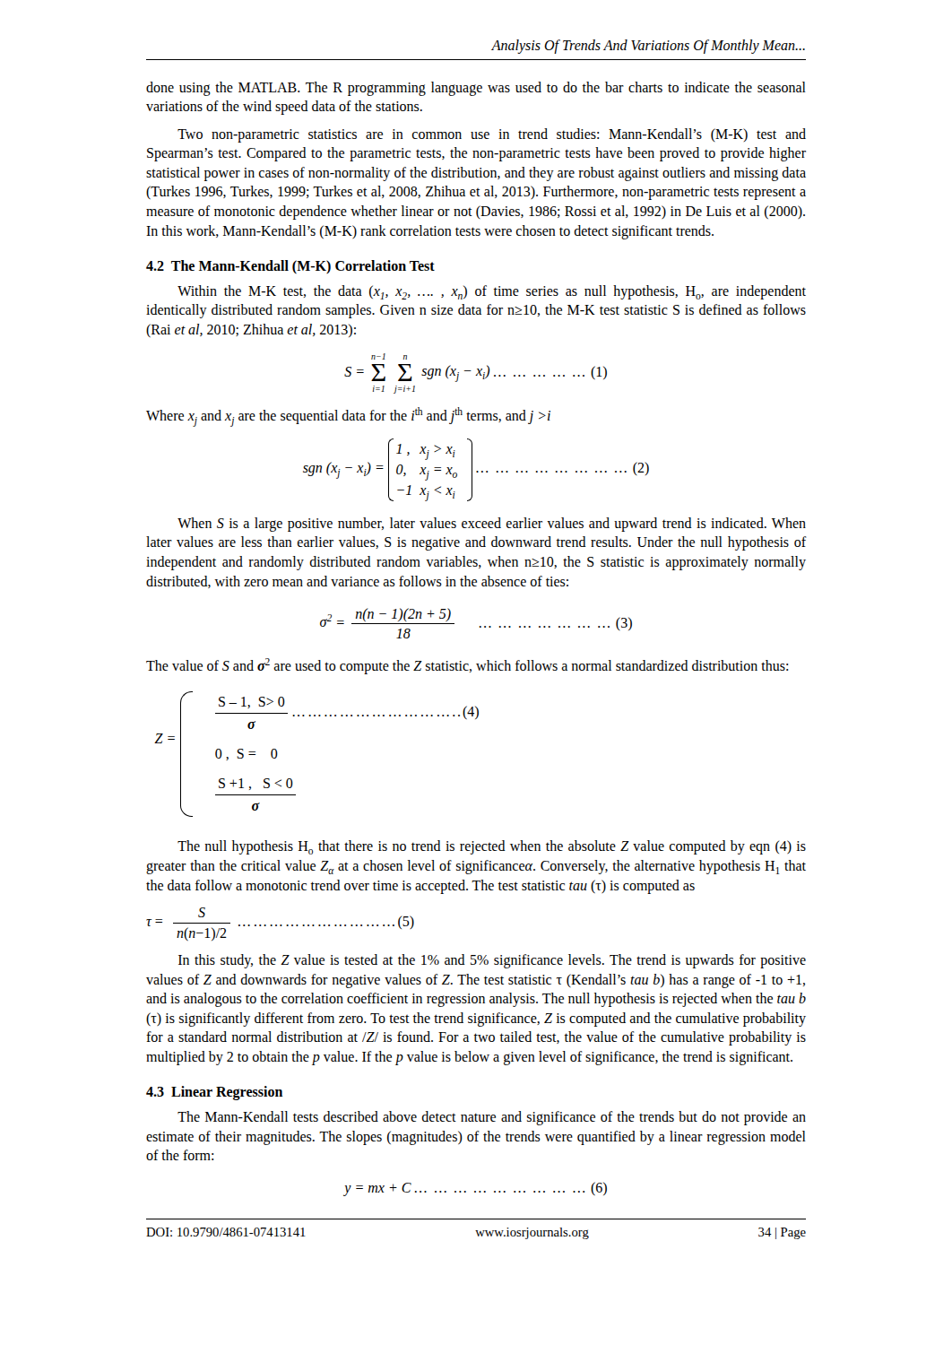Analysis Of Trends And Variations Of Monthly Mean...
done using the MATLAB. The R programming language was used to do the bar charts to indicate the seasonal variations of the wind speed data of the stations.
Two non-parametric statistics are in common use in trend studies: Mann-Kendall’s (M-K) test and Spearman’s test. Compared to the parametric tests, the non-parametric tests have been proved to provide higher statistical power in cases of non-normality of the distribution, and they are robust against outliers and missing data (Turkes 1996, Turkes, 1999; Turkes et al, 2008, Zhihua et al, 2013). Furthermore, non-parametric tests represent a measure of monotonic dependence whether linear or not (Davies, 1986; Rossi et al, 1992) in De Luis et al (2000). In this work, Mann-Kendall’s (M-K) rank correlation tests were chosen to detect significant trends.
4.2 The Mann-Kendall (M-K) Correlation Test
Within the M-K test, the data (x1, x2, …. , xn) of time series as null hypothesis, Ho, are independent identically distributed random samples. Given n size data for n≥10, the M-K test statistic S is defined as follows (Rai et al, 2010; Zhihua et al, 2013):
S = n−1 Σi=1 nΣj=i+1 sgn (xj − xi) … … … … … (1)
Where xj and xj are the sequential data for the ith and jth terms, and j >i
sgn (xj − xi) =
| 1 , | x j > x i |
| 0, | x j = x o |
| −1 | x j < x i |
… … … … … … … … (2)
When S is a large positive number, later values exceed earlier values and upward trend is indicated. When later values are less than earlier values, S is negative and downward trend results. Under the null hypothesis of independent and randomly distributed random variables, when n≥10, the S statistic is approximately normally distributed, with zero mean and variance as follows in the absence of ties:
σ2 = n(n − 1)(2n + 5) 18 … … … … … … … (3)
The value of S and σ2 are used to compute the Z statistic, which follows a normal standardized distribution thus:
Z =
S – 1, S> 0 σ …………………………..(4)
0 , S = 0
S +1 , S < 0 σ
The null hypothesis Ho that there is no trend is rejected when the absolute Z value computed by eqn (4) is greater than the critical value Zα at a chosen level of significanceα. Conversely, the alternative hypothesis H1 that the data follow a monotonic trend over time is accepted. The test statistic tau (τ) is computed as
τ = S n(n−1)/2 …………………………(5)
In this study, the Z value is tested at the 1% and 5% significance levels. The trend is upwards for positive values of Z and downwards for negative values of Z. The test statistic τ (Kendall’s tau b) has a range of -1 to +1, and is analogous to the correlation coefficient in regression analysis. The null hypothesis is rejected when the tau b (τ) is significantly different from zero. To test the trend significance, Z is computed and the cumulative probability for a standard normal distribution at /Z/ is found. For a two tailed test, the value of the cumulative probability is multiplied by 2 to obtain the p value. If the p value is below a given level of significance, the trend is significant.
4.3 Linear Regression
The Mann-Kendall tests described above detect nature and significance of the trends but do not provide an estimate of their magnitudes. The slopes (magnitudes) of the trends were quantified by a linear regression model of the form:
y = mx + C … … … … … … … … … (6)
DOI: 10.9790/4861-07413141 www.iosrjournals.org 34 | Page